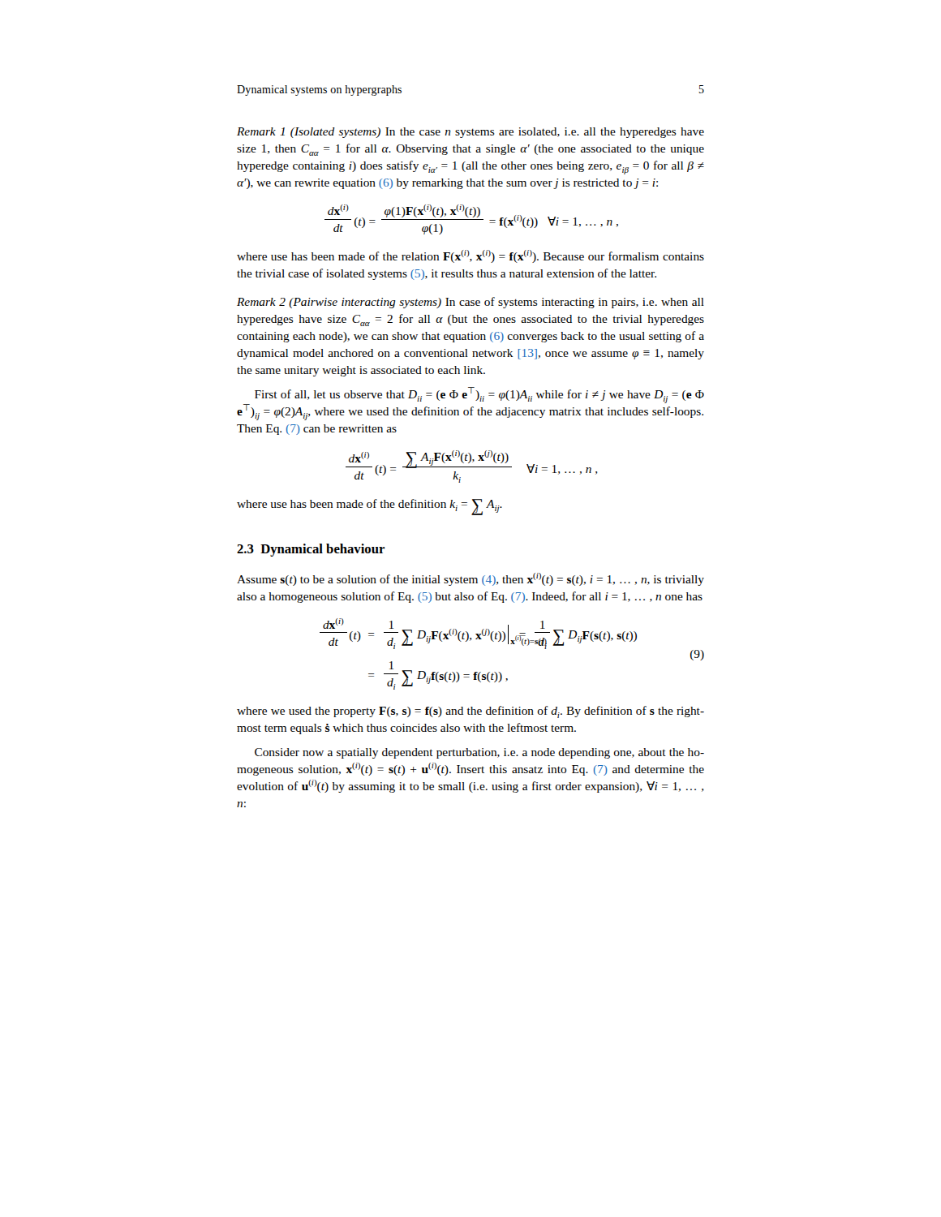Dynamical systems on hypergraphs 5
Remark 1 (Isolated systems) In the case n systems are isolated, i.e. all the hyperedges have size 1, then Cαα = 1 for all α. Observing that a single α′ (the one associated to the unique hyperedge containing i) does satisfy eiα′ = 1 (all the other ones being zero, eiβ = 0 for all β ≠ α′), we can rewrite equation (6) by remarking that the sum over j is restricted to j = i:
dx(i) dt(t) = φ(1)F(x(i)(t), x(i)(t)) φ(1) = f(x(i)(t)) ∀i = 1, … , n ,
where use has been made of the relation F(x(i), x(i)) = f(x(i)). Because our formalism contains the trivial case of isolated systems (5), it results thus a natural extension of the latter.
Remark 2 (Pairwise interacting systems) In case of systems interacting in pairs, i.e. when all hyperedges have size Cαα = 2 for all α (but the ones associated to the trivial hyperedges containing each node), we can show that equation (6) converges back to the usual setting of a dynamical model anchored on a conventional network [13], once we assume φ ≡ 1, namely the same unitary weight is associated to each link.
First of all, let us observe that Dii = (e Φ e⊤)ii = φ(1)Aii while for i ≠ j we have Dij = (e Φ e⊤)ij = φ(2)Aij, where we used the definition of the adjacency matrix that includes self-loops. Then Eq. (7) can be rewritten as
dx(i) dt(t) = ∑j Aij F(x(i)(t), x(j)(t)) ki ∀i = 1, … , n ,
where use has been made of the definition ki = ∑j Aij.
2.3 Dynamical behaviour
Assume s(t) to be a solution of the initial system (4), then x(i)(t) = s(t), i = 1, … , n, is trivially also a homogeneous solution of Eq. (5) but also of Eq. (7). Indeed, for all i = 1, … , n one has
dx(i) dt(t) = 1 di∑j Dij F(x(i)(t), x(j)(t))x(i)(t)=s(t) = 1 di∑j Dij F(s(t), s(t)) = 1 di∑j Dij f(s(t)) = f(s(t)) , (9)
where we used the property F(s, s) = f(s) and the definition of di. By definition of s the rightmost term equals ṡ which thus coincides also with the leftmost term.
Consider now a spatially dependent perturbation, i.e. a node depending one, about the homogeneous solution, x(i)(t) = s(t) + u(i)(t). Insert this ansatz into Eq. (7) and determine the evolution of u(i)(t) by assuming it to be small (i.e. using a first order expansion), ∀i = 1, … , n: